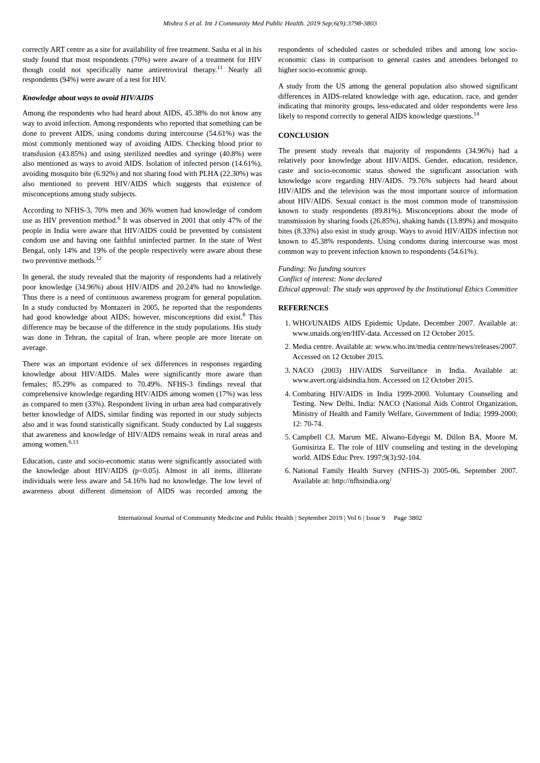Mishra S et al. Int J Community Med Public Health. 2019 Sep;6(9):3798-3803
correctly ART centre as a site for availability of free treatment. Sasha et al in his study found that most respondents (70%) were aware of a treatment for HIV though could not specifically name antiretroviral therapy.11 Nearly all respondents (94%) were aware of a test for HIV.
Knowledge about ways to avoid HIV/AIDS
Among the respondents who had heard about AIDS, 45.38% do not know any way to avoid infection. Among respondents who reported that something can be done to prevent AIDS, using condoms during intercourse (54.61%) was the most commonly mentioned way of avoiding AIDS. Checking blood prior to transfusion (43.85%) and using sterilized needles and syringe (40.8%) were also mentioned as ways to avoid AIDS. Isolation of infected person (14.61%), avoiding mosquito bite (6.92%) and not sharing food with PLHA (22.30%) was also mentioned to prevent HIV/AIDS which suggests that existence of misconceptions among study subjects.
According to NFHS-3, 70% men and 36% women had knowledge of condom use as HIV prevention method.6 It was observed in 2001 that only 47% of the people in India were aware that HIV/AIDS could be prevented by consistent condom use and having one faithful uninfected partner. In the state of West Bengal, only 14% and 19% of the people respectively were aware about these two preventive methods.12
In general, the study revealed that the majority of respondents had a relatively poor knowledge (34.96%) about HIV/AIDS and 20.24% had no knowledge. Thus there is a need of continuous awareness program for general population. In a study conducted by Montazeri in 2005, he reported that the respondents had good knowledge about AIDS; however, misconceptions did exist.8 This difference may be because of the difference in the study populations. His study was done in Tehran, the capital of Iran, where people are more literate on average.
There was an important evidence of sex differences in responses regarding knowledge about HIV/AIDS. Males were significantly more aware than females; 85.29% as compared to 70.49%. NFHS-3 findings reveal that comprehensive knowledge regarding HIV/AIDS among women (17%) was less as compared to men (33%). Respondent living in urban area had comparatively better knowledge of AIDS, similar finding was reported in our study subjects also and it was found statistically significant. Study conducted by Lal suggests that awareness and knowledge of HIV/AIDS remains weak in rural areas and among women.6,13
Education, caste and socio-economic status were significantly associated with the knowledge about HIV/AIDS (p<0.05). Almost in all items, illiterate individuals were less aware and 54.16% had no knowledge. The low level of awareness about different dimension of AIDS was recorded among the respondents of scheduled castes or scheduled tribes and among low socio-economic class in comparison to general castes and attendees belonged to higher socio-economic group.
A study from the US among the general population also showed significant differences in AIDS-related knowledge with age, education, race, and gender indicating that minority groups, less-educated and older respondents were less likely to respond correctly to general AIDS knowledge questions.14
Conclusion
The present study reveals that majority of respondents (34.96%) had a relatively poor knowledge about HIV/AIDS. Gender, education, residence, caste and socio-economic status showed the significant association with knowledge score regarding HIV/AIDS. 79.76% subjects had heard about HIV/AIDS and the television was the most important source of information about HIV/AIDS. Sexual contact is the most common mode of transmission known to study respondents (89.81%). Misconceptions about the mode of transmission by sharing foods (26.85%), shaking hands (13.89%) and mosquito bites (8.33%) also exist in study group. Ways to avoid HIV/AIDS infection not known to 45.38% respondents. Using condoms during intercourse was most common way to prevent infection known to respondents (54.61%).
Funding: No funding sources
Conflict of interest: None declared
Ethical approval: The study was approved by the Institutional Ethics Committee
References
WHO/UNAIDS AIDS Epidemic Update, December 2007. Available at: www.unaids.org/en/HIV-data. Accessed on 12 October 2015.
Media centre. Available at: www.who.int/media centre/news/releases/2007. Accessed on 12 October 2015.
NACO (2003) HIV/AIDS Surveillance in India. Available at: www.avert.org/aidsindia.htm. Accessed on 12 October 2015.
Combating HIV/AIDS in India 1999-2000. Voluntary Counseling and Testing. New Delhi, India: NACO (National Aids Control Organization, Ministry of Health and Family Welfare, Government of India; 1999-2000; 12: 70-74.
Campbell CJ, Marum ME, Alwano-Edyegu M, Dillon BA, Moore M, Gumisiriza E. The role of HIV counseling and testing in the developing world. AIDS Educ Prev. 1997;9(3):92-104.
National Family Health Survey (NFHS-3) 2005-06, September 2007. Available at: http://nfhsindia.org/
International Journal of Community Medicine and Public Health | September 2019 | Vol 6 | Issue 9 Page 3802